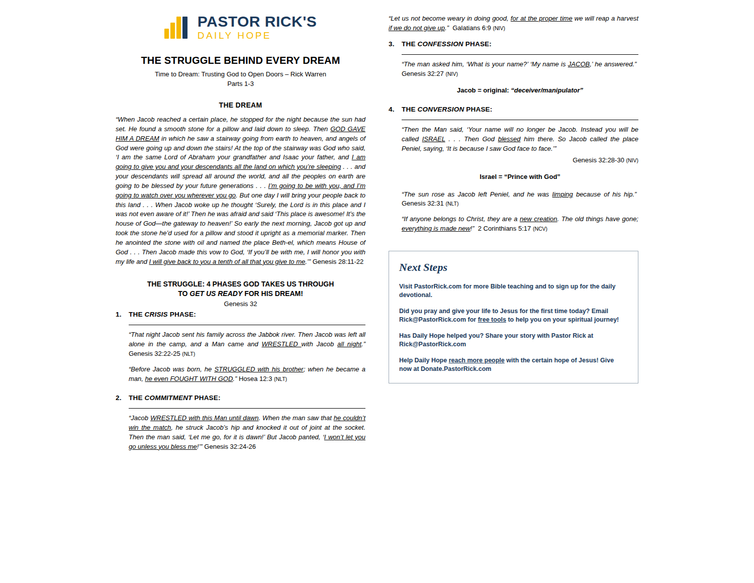PASTOR RICK'S
DAILY HOPE
THE STRUGGLE BEHIND EVERY DREAM
Time to Dream: Trusting God to Open Doors – Rick Warren
Parts 1-3
THE DREAM
“When Jacob reached a certain place, he stopped for the night because the sun had set. He found a smooth stone for a pillow and laid down to sleep. Then GOD GAVE HIM A DREAM in which he saw a stairway going from earth to heaven, and angels of God were going up and down the stairs! At the top of the stairway was God who said, ‘I am the same Lord of Abraham your grandfather and Isaac your father, and I am going to give you and your descendants all the land on which you’re sleeping . . . and your descendants will spread all around the world, and all the peoples on earth are going to be blessed by your future generations . . . I’m going to be with you, and I’m going to watch over you wherever you go. But one day I will bring your people back to this land . . . When Jacob woke up he thought ‘Surely, the Lord is in this place and I was not even aware of it!’ Then he was afraid and said ‘This place is awesome! It’s the house of God—the gateway to heaven!’ So early the next morning, Jacob got up and took the stone he’d used for a pillow and stood it upright as a memorial marker. Then he anointed the stone with oil and named the place Beth-el, which means House of God . . . Then Jacob made this vow to God, ‘If you’ll be with me, I will honor you with my life and I will give back to you a tenth of all that you give to me.’” Genesis 28:11-22
THE STRUGGLE: 4 PHASES GOD TAKES US THROUGH
TO GET US READY FOR HIS DREAM! Genesis 32
THE CRISIS PHASE:
“That night Jacob sent his family across the Jabbok river. Then Jacob was left all alone in the camp, and a Man came and WRESTLED with Jacob all night.” Genesis 32:22-25 (NLT)
“Before Jacob was born, he STRUGGLED with his brother; when he became a man, he even FOUGHT WITH GOD.” Hosea 12:3 (NLT)
THE COMMITMENT PHASE:
“Jacob WRESTLED with this Man until dawn. When the man saw that he couldn’t win the match, he struck Jacob’s hip and knocked it out of joint at the socket. Then the man said, ‘Let me go, for it is dawn!’ But Jacob panted, ‘I won’t let you go unless you bless me!’” Genesis 32:24-26
“Let us not become weary in doing good, for at the proper time we will reap a harvest if we do not give up.” Galatians 6:9 (NIV)
THE CONFESSION PHASE:
“The man asked him, ‘What is your name?’ ‘My name is JACOB,’ he answered.” Genesis 32:27 (NIV)
Jacob = original: “deceiver/manipulator”
THE CONVERSION PHASE:
“Then the Man said, ‘Your name will no longer be Jacob. Instead you will be called ISRAEL . . . Then God blessed him there. So Jacob called the place Peniel, saying, ‘It is because I saw God face to face.’”
Genesis 32:28-30 (NIV)
Israel = “Prince with God”
“The sun rose as Jacob left Peniel, and he was limping because of his hip.” Genesis 32:31 (NLT)
“If anyone belongs to Christ, they are a new creation. The old things have gone; everything is made new!” 2 Corinthians 5:17 (NCV)
Next Steps
Visit PastorRick.com for more Bible teaching and to sign up for the daily devotional.
Did you pray and give your life to Jesus for the first time today? Email Rick@PastorRick.com for free tools to help you on your spiritual journey!
Has Daily Hope helped you? Share your story with Pastor Rick at Rick@PastorRick.com
Help Daily Hope reach more people with the certain hope of Jesus! Give now at Donate.PastorRick.com